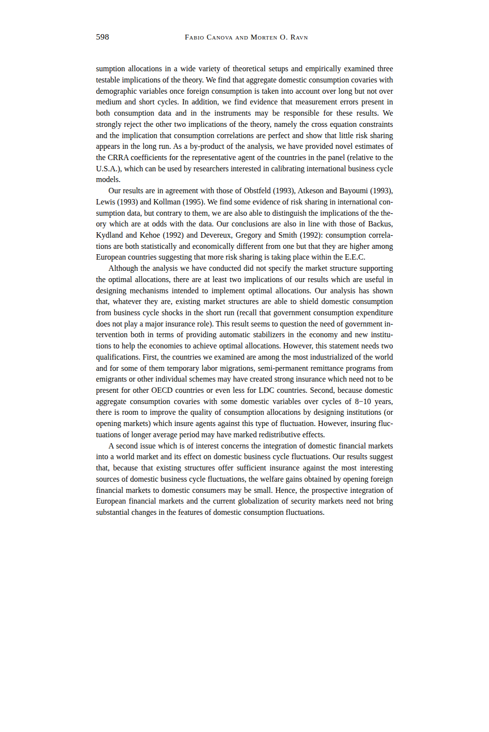598 Fabio Canova and Morten O. Ravn
sumption allocations in a wide variety of theoretical setups and empirically examined three testable implications of the theory. We find that aggregate domestic consumption covaries with demographic variables once foreign consumption is taken into account over long but not over medium and short cycles. In addition, we find evidence that measurement errors present in both consumption data and in the instruments may be responsible for these results. We strongly reject the other two implications of the theory, namely the cross equation constraints and the implication that consumption correlations are perfect and show that little risk sharing appears in the long run. As a by-product of the analysis, we have provided novel estimates of the CRRA coefficients for the representative agent of the countries in the panel (relative to the U.S.A.), which can be used by researchers interested in calibrating international business cycle models.
Our results are in agreement with those of Obstfeld (1993), Atkeson and Bayoumi (1993), Lewis (1993) and Kollman (1995). We find some evidence of risk sharing in international consumption data, but contrary to them, we are also able to distinguish the implications of the theory which are at odds with the data. Our conclusions are also in line with those of Backus, Kydland and Kehoe (1992) and Devereux, Gregory and Smith (1992): consumption correlations are both statistically and economically different from one but that they are higher among European countries suggesting that more risk sharing is taking place within the E.E.C.
Although the analysis we have conducted did not specify the market structure supporting the optimal allocations, there are at least two implications of our results which are useful in designing mechanisms intended to implement optimal allocations. Our analysis has shown that, whatever they are, existing market structures are able to shield domestic consumption from business cycle shocks in the short run (recall that government consumption expenditure does not play a major insurance role). This result seems to question the need of government intervention both in terms of providing automatic stabilizers in the economy and new institutions to help the economies to achieve optimal allocations. However, this statement needs two qualifications. First, the countries we examined are among the most industrialized of the world and for some of them temporary labor migrations, semi-permanent remittance programs from emigrants or other individual schemes may have created strong insurance which need not to be present for other OECD countries or even less for LDC countries. Second, because domestic aggregate consumption covaries with some domestic variables over cycles of 8−10 years, there is room to improve the quality of consumption allocations by designing institutions (or opening markets) which insure agents against this type of fluctuation. However, insuring fluctuations of longer average period may have marked redistributive effects.
A second issue which is of interest concerns the integration of domestic financial markets into a world market and its effect on domestic business cycle fluctuations. Our results suggest that, because that existing structures offer sufficient insurance against the most interesting sources of domestic business cycle fluctuations, the welfare gains obtained by opening foreign financial markets to domestic consumers may be small. Hence, the prospective integration of European financial markets and the current globalization of security markets need not bring substantial changes in the features of domestic consumption fluctuations.